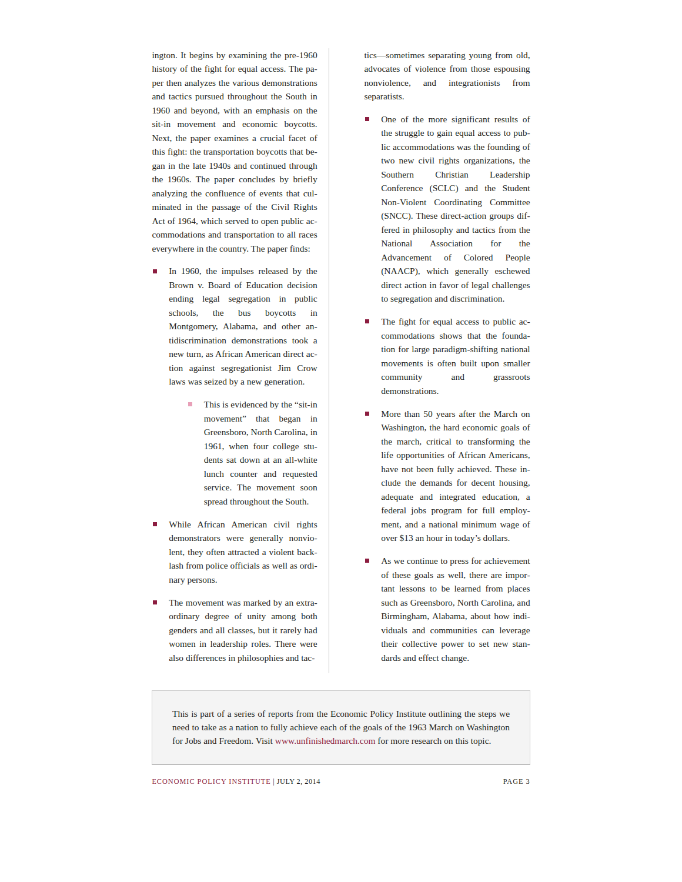ington. It begins by examining the pre-1960 history of the fight for equal access. The paper then analyzes the various demonstrations and tactics pursued throughout the South in 1960 and beyond, with an emphasis on the sit-in movement and economic boycotts. Next, the paper examines a crucial facet of this fight: the transportation boycotts that began in the late 1940s and continued through the 1960s. The paper concludes by briefly analyzing the confluence of events that culminated in the passage of the Civil Rights Act of 1964, which served to open public accommodations and transportation to all races everywhere in the country. The paper finds:
In 1960, the impulses released by the Brown v. Board of Education decision ending legal segregation in public schools, the bus boycotts in Montgomery, Alabama, and other antidiscrimination demonstrations took a new turn, as African American direct action against segregationist Jim Crow laws was seized by a new generation.
This is evidenced by the “sit-in movement” that began in Greensboro, North Carolina, in 1961, when four college students sat down at an all-white lunch counter and requested service. The movement soon spread throughout the South.
While African American civil rights demonstrators were generally nonviolent, they often attracted a violent backlash from police officials as well as ordinary persons.
The movement was marked by an extraordinary degree of unity among both genders and all classes, but it rarely had women in leadership roles. There were also differences in philosophies and tac-
tics—sometimes separating young from old, advocates of violence from those espousing nonviolence, and integrationists from separatists.
One of the more significant results of the struggle to gain equal access to public accommodations was the founding of two new civil rights organizations, the Southern Christian Leadership Conference (SCLC) and the Student Non-Violent Coordinating Committee (SNCC). These direct-action groups differed in philosophy and tactics from the National Association for the Advancement of Colored People (NAACP), which generally eschewed direct action in favor of legal challenges to segregation and discrimination.
The fight for equal access to public accommodations shows that the foundation for large paradigm-shifting national movements is often built upon smaller community and grassroots demonstrations.
More than 50 years after the March on Washington, the hard economic goals of the march, critical to transforming the life opportunities of African Americans, have not been fully achieved. These include the demands for decent housing, adequate and integrated education, a federal jobs program for full employment, and a national minimum wage of over $13 an hour in today’s dollars.
As we continue to press for achievement of these goals as well, there are important lessons to be learned from places such as Greensboro, North Carolina, and Birmingham, Alabama, about how individuals and communities can leverage their collective power to set new standards and effect change.
This is part of a series of reports from the Economic Policy Institute outlining the steps we need to take as a nation to fully achieve each of the goals of the 1963 March on Washington for Jobs and Freedom. Visit www.unfinishedmarch.com for more research on this topic.
ECONOMIC POLICY INSTITUTE | JULY 2, 2014
PAGE 3